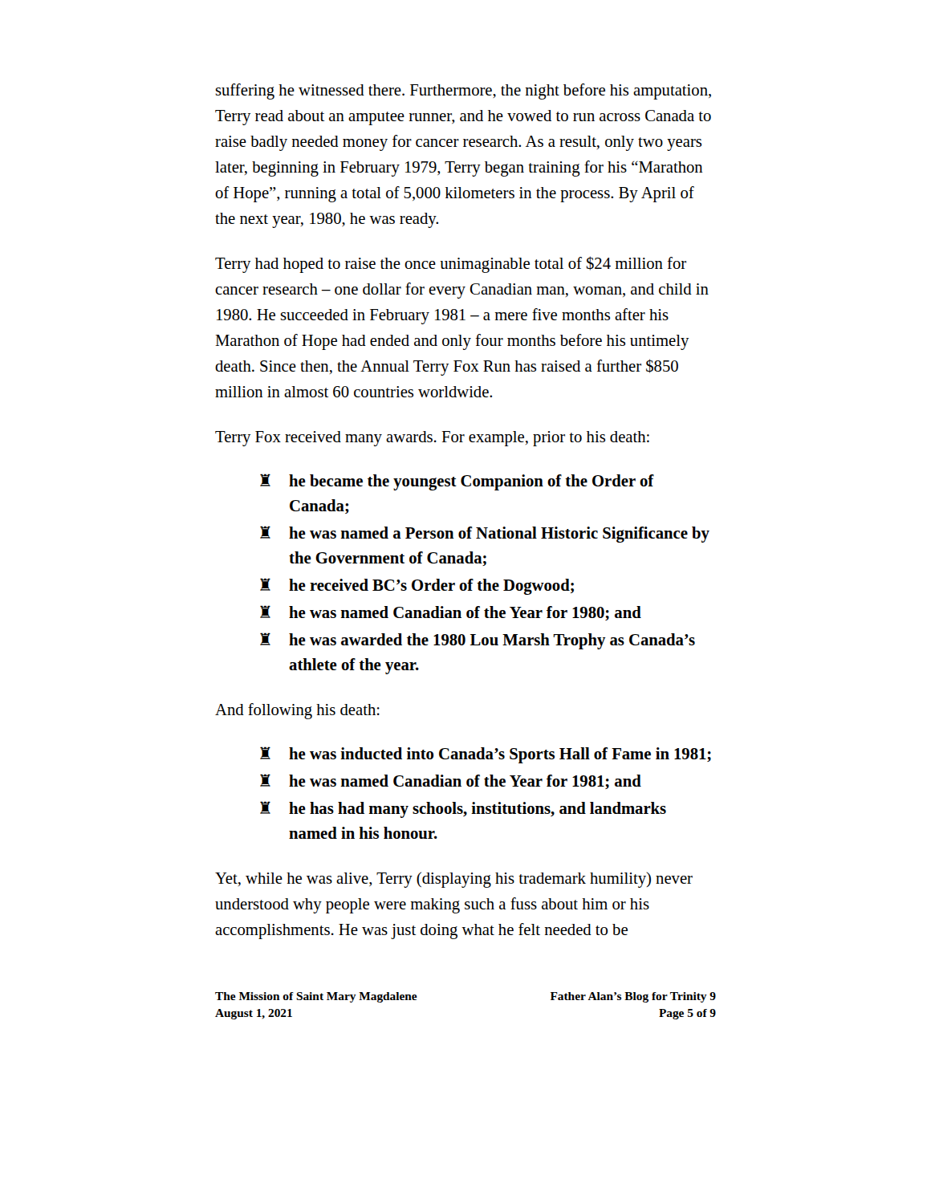suffering he witnessed there. Furthermore, the night before his amputation, Terry read about an amputee runner, and he vowed to run across Canada to raise badly needed money for cancer research. As a result, only two years later, beginning in February 1979, Terry began training for his “Marathon of Hope”, running a total of 5,000 kilometers in the process. By April of the next year, 1980, he was ready.
Terry had hoped to raise the once unimaginable total of $24 million for cancer research – one dollar for every Canadian man, woman, and child in 1980. He succeeded in February 1981 – a mere five months after his Marathon of Hope had ended and only four months before his untimely death. Since then, the Annual Terry Fox Run has raised a further $850 million in almost 60 countries worldwide.
Terry Fox received many awards. For example, prior to his death:
he became the youngest Companion of the Order of Canada;
he was named a Person of National Historic Significance by the Government of Canada;
he received BC’s Order of the Dogwood;
he was named Canadian of the Year for 1980; and
he was awarded the 1980 Lou Marsh Trophy as Canada’s athlete of the year.
And following his death:
he was inducted into Canada’s Sports Hall of Fame in 1981;
he was named Canadian of the Year for 1981; and
he has had many schools, institutions, and landmarks named in his honour.
Yet, while he was alive, Terry (displaying his trademark humility) never understood why people were making such a fuss about him or his accomplishments. He was just doing what he felt needed to be
| The Mission of Saint Mary Magdalene | Father Alan’s Blog for Trinity 9 |
| August 1, 2021 | Page 5 of 9 |